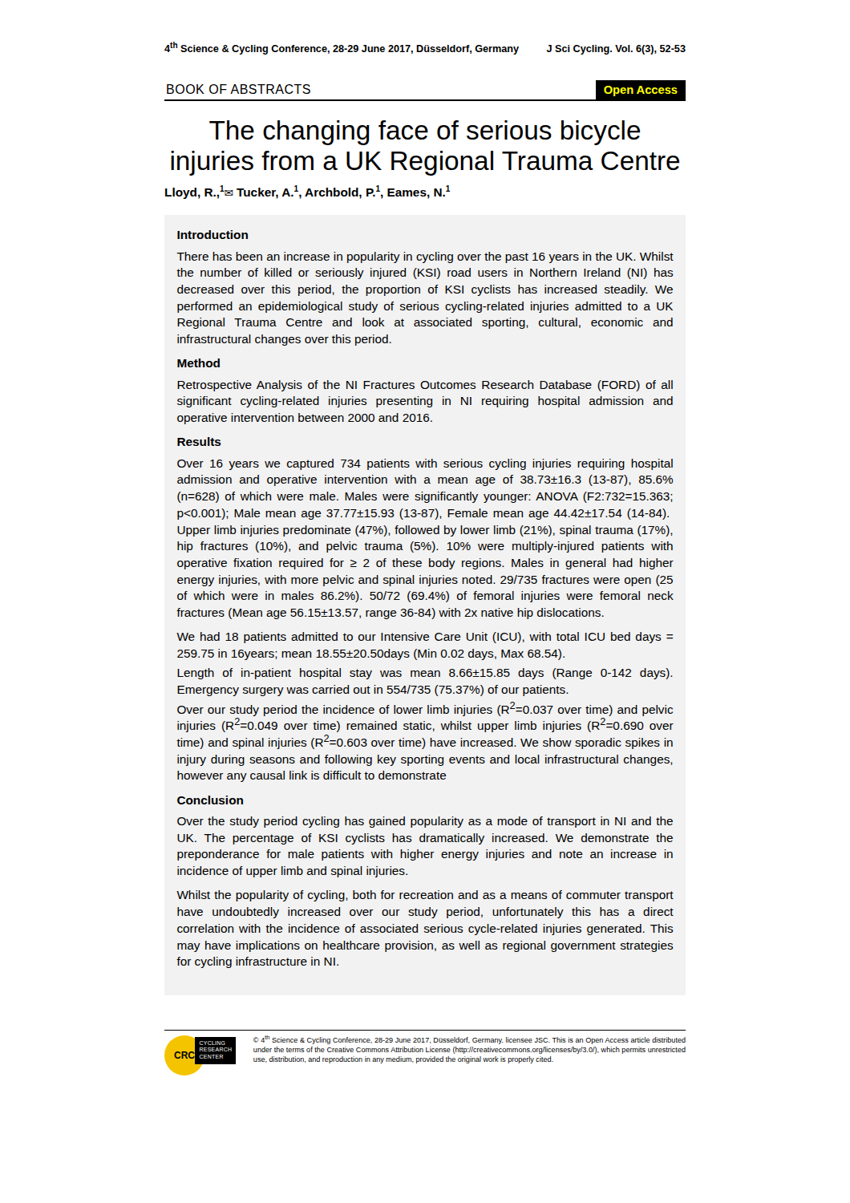4th Science & Cycling Conference, 28-29 June 2017, Düsseldorf, Germany
J Sci Cycling. Vol. 6(3), 52-53
BOOK OF ABSTRACTS
Open Access
The changing face of serious bicycle injuries from a UK Regional Trauma Centre
Lloyd, R.,1✉ Tucker, A.1, Archbold, P.1, Eames, N.1
Introduction
There has been an increase in popularity in cycling over the past 16 years in the UK. Whilst the number of killed or seriously injured (KSI) road users in Northern Ireland (NI) has decreased over this period, the proportion of KSI cyclists has increased steadily. We performed an epidemiological study of serious cycling-related injuries admitted to a UK Regional Trauma Centre and look at associated sporting, cultural, economic and infrastructural changes over this period.
Method
Retrospective Analysis of the NI Fractures Outcomes Research Database (FORD) of all significant cycling-related injuries presenting in NI requiring hospital admission and operative intervention between 2000 and 2016.
Results
Over 16 years we captured 734 patients with serious cycling injuries requiring hospital admission and operative intervention with a mean age of 38.73±16.3 (13-87), 85.6% (n=628) of which were male. Males were significantly younger: ANOVA (F2:732=15.363; p<0.001); Male mean age 37.77±15.93 (13-87), Female mean age 44.42±17.54 (14-84). Upper limb injuries predominate (47%), followed by lower limb (21%), spinal trauma (17%), hip fractures (10%), and pelvic trauma (5%). 10% were multiply-injured patients with operative fixation required for ≥ 2 of these body regions. Males in general had higher energy injuries, with more pelvic and spinal injuries noted. 29/735 fractures were open (25 of which were in males 86.2%). 50/72 (69.4%) of femoral injuries were femoral neck fractures (Mean age 56.15±13.57, range 36-84) with 2x native hip dislocations.
We had 18 patients admitted to our Intensive Care Unit (ICU), with total ICU bed days = 259.75 in 16years; mean 18.55±20.50days (Min 0.02 days, Max 68.54).
Length of in-patient hospital stay was mean 8.66±15.85 days (Range 0-142 days). Emergency surgery was carried out in 554/735 (75.37%) of our patients.
Over our study period the incidence of lower limb injuries (R2=0.037 over time) and pelvic injuries (R2=0.049 over time) remained static, whilst upper limb injuries (R2=0.690 over time) and spinal injuries (R2=0.603 over time) have increased. We show sporadic spikes in injury during seasons and following key sporting events and local infrastructural changes, however any causal link is difficult to demonstrate
Conclusion
Over the study period cycling has gained popularity as a mode of transport in NI and the UK. The percentage of KSI cyclists has dramatically increased. We demonstrate the preponderance for male patients with higher energy injuries and note an increase in incidence of upper limb and spinal injuries.
Whilst the popularity of cycling, both for recreation and as a means of commuter transport have undoubtedly increased over our study period, unfortunately this has a direct correlation with the incidence of associated serious cycle-related injuries generated. This may have implications on healthcare provision, as well as regional government strategies for cycling infrastructure in NI.
CRC
CYCLING
RESEARCH
CENTER
© 4th Science & Cycling Conference, 28-29 June 2017, Düsseldorf, Germany. licensee JSC. This is an Open Access article distributed under the terms of the Creative Commons Attribution License (http://creativecommons.org/licenses/by/3.0/), which permits unrestricted use, distribution, and reproduction in any medium, provided the original work is properly cited.